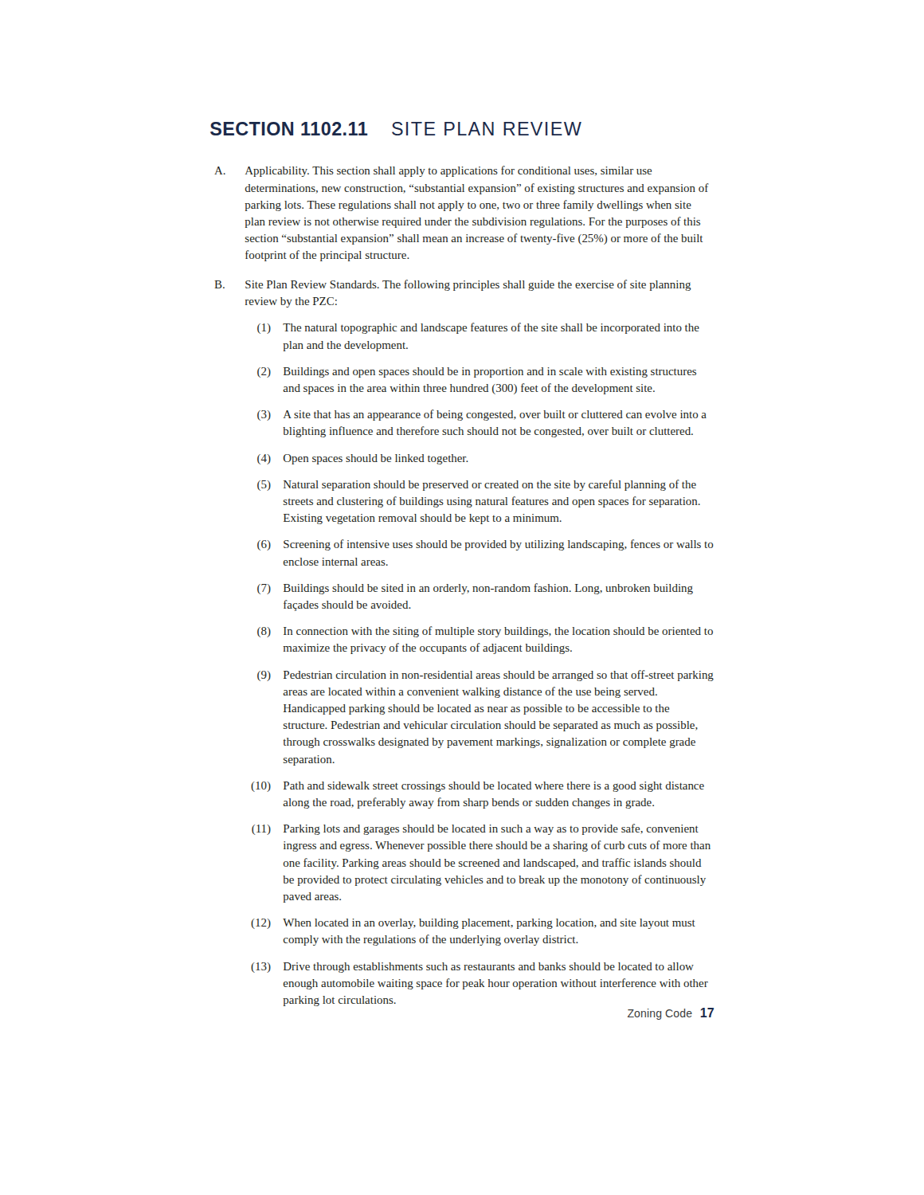SECTION 1102.11 SITE PLAN REVIEW
A.
Applicability. This section shall apply to applications for conditional uses, similar use determinations, new construction, “substantial expansion” of existing structures and expansion of parking lots. These regulations shall not apply to one, two or three family dwellings when site plan review is not otherwise required under the subdivision regulations. For the purposes of this section “substantial expansion” shall mean an increase of twenty-five (25%) or more of the built footprint of the principal structure.
B.
Site Plan Review Standards. The following principles shall guide the exercise of site planning review by the PZC:
(1)
The natural topographic and landscape features of the site shall be incorporated into the plan and the development.
(2)
Buildings and open spaces should be in proportion and in scale with existing structures and spaces in the area within three hundred (300) feet of the development site.
(3)
A site that has an appearance of being congested, over built or cluttered can evolve into a blighting influence and therefore such should not be congested, over built or cluttered.
(4)
Open spaces should be linked together.
(5)
Natural separation should be preserved or created on the site by careful planning of the streets and clustering of buildings using natural features and open spaces for separation. Existing vegetation removal should be kept to a minimum.
(6)
Screening of intensive uses should be provided by utilizing landscaping, fences or walls to enclose internal areas.
(7)
Buildings should be sited in an orderly, non-random fashion. Long, unbroken building façades should be avoided.
(8)
In connection with the siting of multiple story buildings, the location should be oriented to maximize the privacy of the occupants of adjacent buildings.
(9)
Pedestrian circulation in non-residential areas should be arranged so that off-street parking areas are located within a convenient walking distance of the use being served. Handicapped parking should be located as near as possible to be accessible to the structure. Pedestrian and vehicular circulation should be separated as much as possible, through crosswalks designated by pavement markings, signalization or complete grade separation.
(10)
Path and sidewalk street crossings should be located where there is a good sight distance along the road, preferably away from sharp bends or sudden changes in grade.
(11)
Parking lots and garages should be located in such a way as to provide safe, convenient ingress and egress. Whenever possible there should be a sharing of curb cuts of more than one facility. Parking areas should be screened and landscaped, and traffic islands should be provided to protect circulating vehicles and to break up the monotony of continuously paved areas.
(12)
When located in an overlay, building placement, parking location, and site layout must comply with the regulations of the underlying overlay district.
(13)
Drive through establishments such as restaurants and banks should be located to allow enough automobile waiting space for peak hour operation without interference with other parking lot circulations.
Zoning Code17